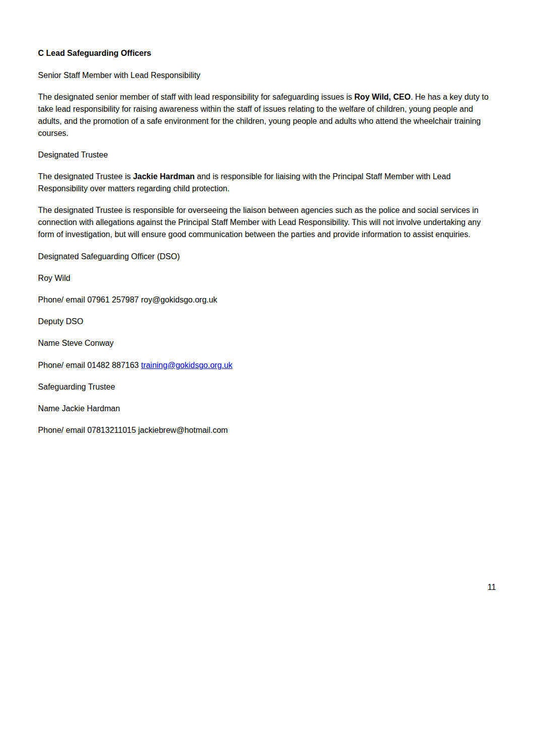C Lead Safeguarding Officers
Senior Staff Member with Lead Responsibility
The designated senior member of staff with lead responsibility for safeguarding issues is Roy Wild, CEO. He has a key duty to take lead responsibility for raising awareness within the staff of issues relating to the welfare of children, young people and adults, and the promotion of a safe environment for the children, young people and adults who attend the wheelchair training courses.
Designated Trustee
The designated Trustee is Jackie Hardman and is responsible for liaising with the Principal Staff Member with Lead Responsibility over matters regarding child protection.
The designated Trustee is responsible for overseeing the liaison between agencies such as the police and social services in connection with allegations against the Principal Staff Member with Lead Responsibility. This will not involve undertaking any form of investigation, but will ensure good communication between the parties and provide information to assist enquiries.
Designated Safeguarding Officer (DSO)
Roy Wild
Phone/ email 07961 257987 roy@gokidsgo.org.uk
Deputy DSO
Name Steve Conway
Phone/ email 01482 887163 training@gokidsgo.org.uk
Safeguarding Trustee
Name Jackie Hardman
Phone/ email 07813211015 jackiebrew@hotmail.com
11